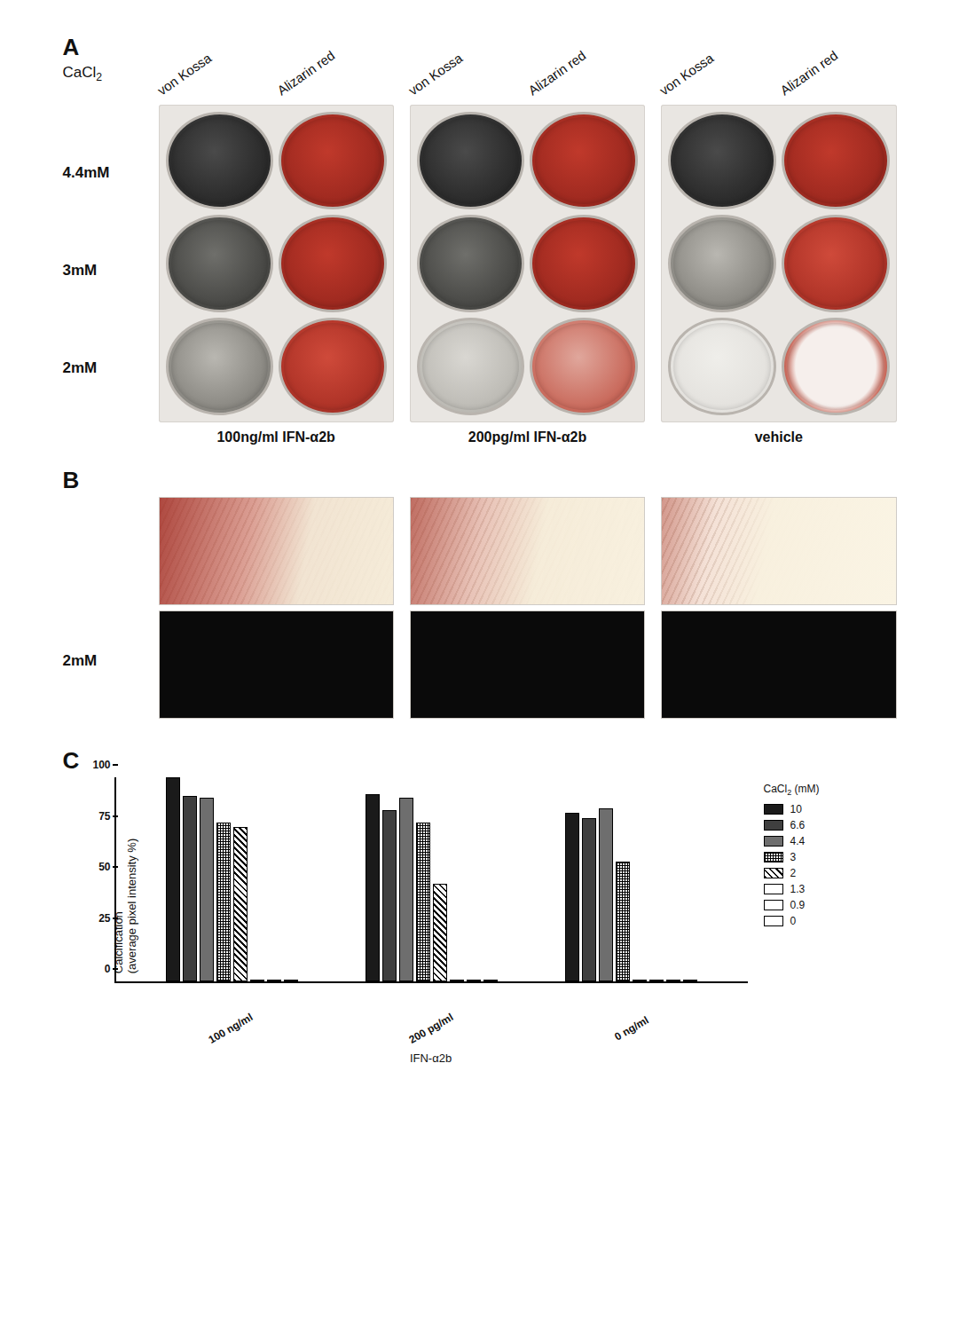A
CaCl2
4.4mM
3mM
2mM
von Kossa Alizarin red
von Kossa Alizarin red
von Kossa Alizarin red
100ng/ml IFN-α2b
200pg/ml IFN-α2b
vehicle
B
2mM
C
Calcification
(average pixel intensity %)
100
75
50
25
0
100 ng/ml 200 pg/ml 0 ng/ml
IFN-α2b
CaCl2 (mM)
10
6.6
4.4
3
2
1.3
0.9
0